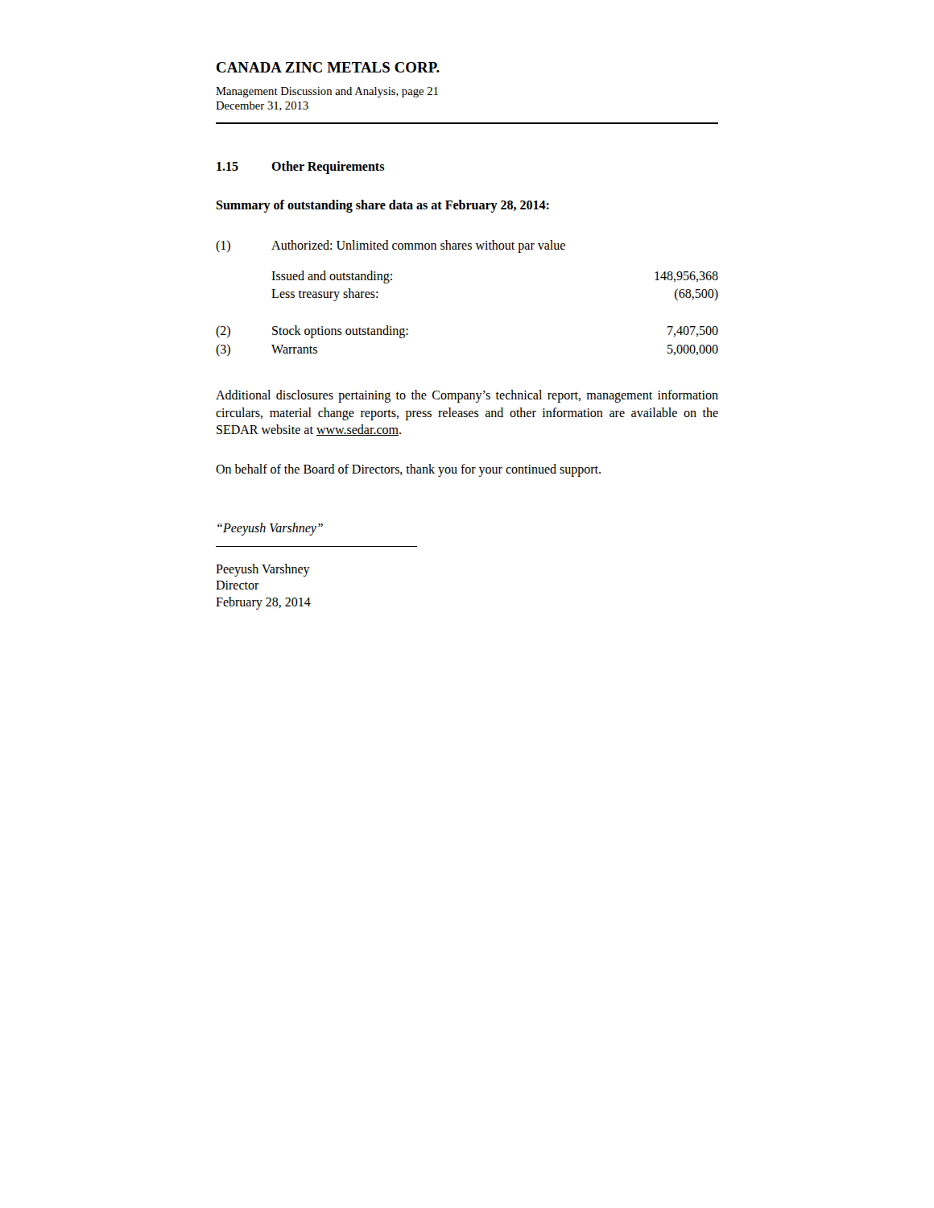CANADA ZINC METALS CORP.
Management Discussion and Analysis, page 21
December 31, 2013
1.15 Other Requirements
Summary of outstanding share data as at February 28, 2014:
| (1) | Authorized: Unlimited common shares without par value |
| | Issued and outstanding: | 148,956,368 |
| | Less treasury shares: | (68,500) |
| (2) | Stock options outstanding: | 7,407,500 |
| (3) | Warrants | 5,000,000 |
Additional disclosures pertaining to the Company’s technical report, management information circulars, material change reports, press releases and other information are available on the SEDAR website at www.sedar.com.
On behalf of the Board of Directors, thank you for your continued support.
“Peeyush Varshney”
Peeyush Varshney
Director
February 28, 2014